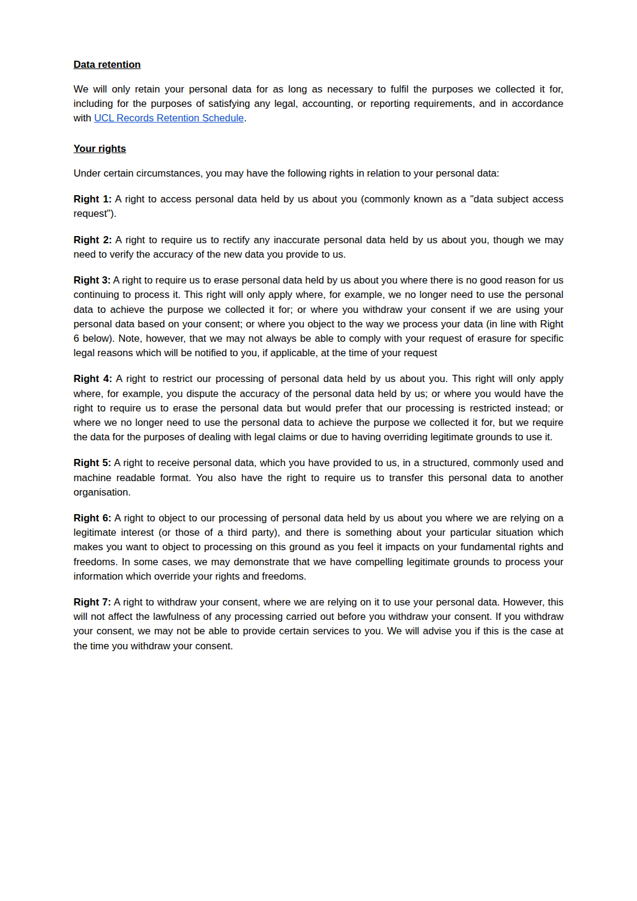Data retention
We will only retain your personal data for as long as necessary to fulfil the purposes we collected it for, including for the purposes of satisfying any legal, accounting, or reporting requirements, and in accordance with UCL Records Retention Schedule.
Your rights
Under certain circumstances, you may have the following rights in relation to your personal data:
Right 1: A right to access personal data held by us about you (commonly known as a "data subject access request").
Right 2: A right to require us to rectify any inaccurate personal data held by us about you, though we may need to verify the accuracy of the new data you provide to us.
Right 3: A right to require us to erase personal data held by us about you where there is no good reason for us continuing to process it. This right will only apply where, for example, we no longer need to use the personal data to achieve the purpose we collected it for; or where you withdraw your consent if we are using your personal data based on your consent; or where you object to the way we process your data (in line with Right 6 below). Note, however, that we may not always be able to comply with your request of erasure for specific legal reasons which will be notified to you, if applicable, at the time of your request
Right 4: A right to restrict our processing of personal data held by us about you. This right will only apply where, for example, you dispute the accuracy of the personal data held by us; or where you would have the right to require us to erase the personal data but would prefer that our processing is restricted instead; or where we no longer need to use the personal data to achieve the purpose we collected it for, but we require the data for the purposes of dealing with legal claims or due to having overriding legitimate grounds to use it.
Right 5: A right to receive personal data, which you have provided to us, in a structured, commonly used and machine readable format. You also have the right to require us to transfer this personal data to another organisation.
Right 6: A right to object to our processing of personal data held by us about you where we are relying on a legitimate interest (or those of a third party), and there is something about your particular situation which makes you want to object to processing on this ground as you feel it impacts on your fundamental rights and freedoms. In some cases, we may demonstrate that we have compelling legitimate grounds to process your information which override your rights and freedoms.
Right 7: A right to withdraw your consent, where we are relying on it to use your personal data. However, this will not affect the lawfulness of any processing carried out before you withdraw your consent. If you withdraw your consent, we may not be able to provide certain services to you. We will advise you if this is the case at the time you withdraw your consent.